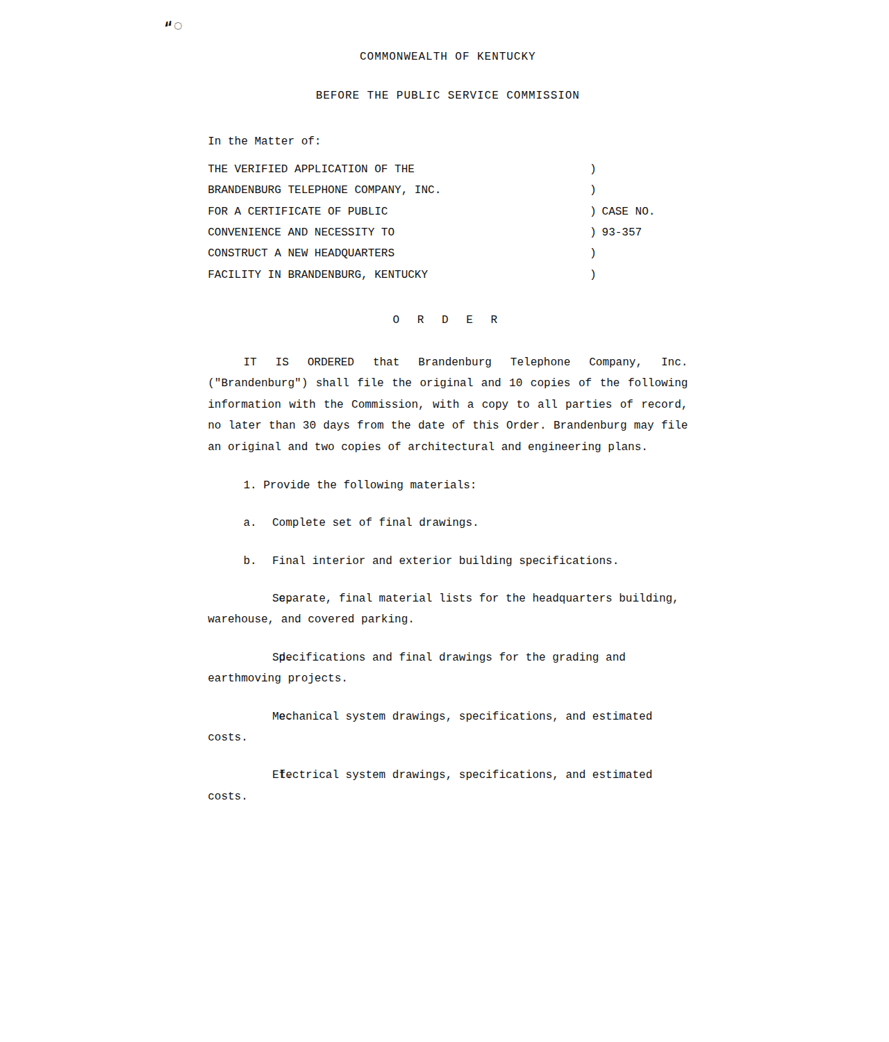“◌
COMMONWEALTH OF KENTUCKY
BEFORE THE PUBLIC SERVICE COMMISSION
In the Matter of:
| THE VERIFIED APPLICATION OF THE | ) | |
| BRANDENBURG TELEPHONE COMPANY, INC. | ) | |
| FOR A CERTIFICATE OF PUBLIC | ) | CASE NO. |
| CONVENIENCE AND NECESSITY TO | ) | 93-357 |
| CONSTRUCT A NEW HEADQUARTERS | ) | |
| FACILITY IN BRANDENBURG, KENTUCKY | ) | |
O R D E R
IT IS ORDERED that Brandenburg Telephone Company, Inc. ("Brandenburg") shall file the original and 10 copies of the following information with the Commission, with a copy to all parties of record, no later than 30 days from the date of this Order. Brandenburg may file an original and two copies of architectural and engineering plans.
1. Provide the following materials:
a. Complete set of final drawings.
b. Final interior and exterior building specifications.
c. Separate, final material lists for the headquarters building, warehouse, and covered parking.
d. Specifications and final drawings for the grading and earthmoving projects.
e. Mechanical system drawings, specifications, and estimated costs.
f. Electrical system drawings, specifications, and estimated costs.